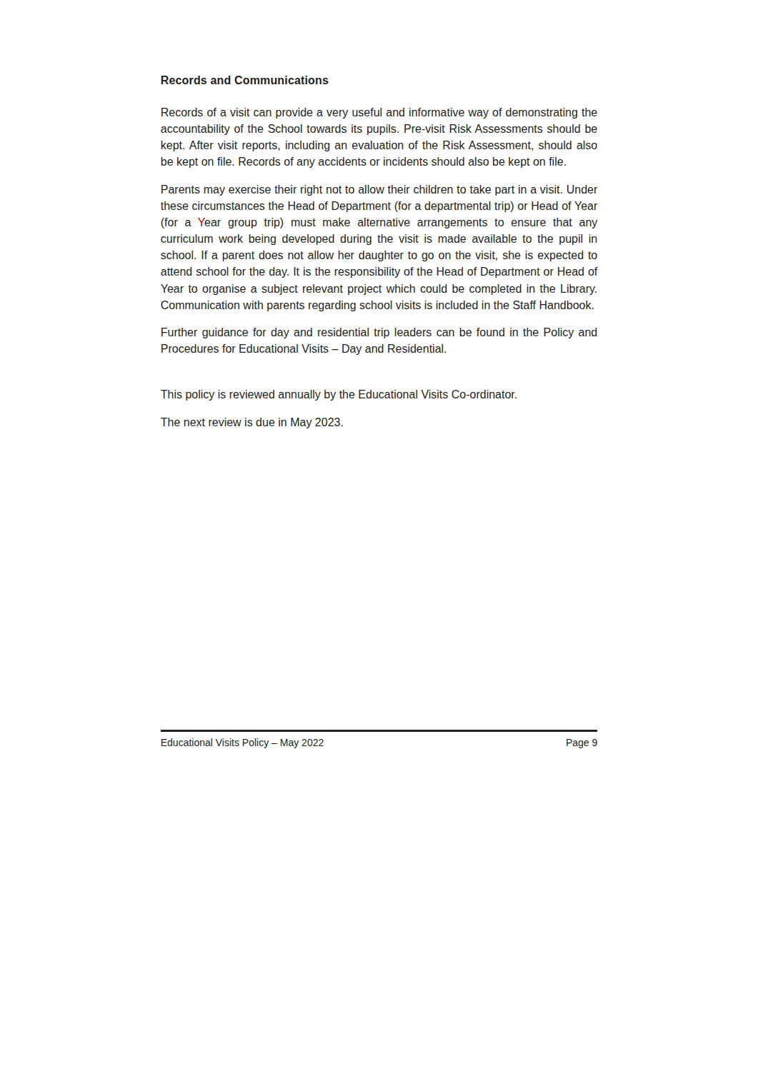Records and Communications
Records of a visit can provide a very useful and informative way of demonstrating the accountability of the School towards its pupils. Pre-visit Risk Assessments should be kept. After visit reports, including an evaluation of the Risk Assessment, should also be kept on file. Records of any accidents or incidents should also be kept on file.
Parents may exercise their right not to allow their children to take part in a visit. Under these circumstances the Head of Department (for a departmental trip) or Head of Year (for a Year group trip) must make alternative arrangements to ensure that any curriculum work being developed during the visit is made available to the pupil in school. If a parent does not allow her daughter to go on the visit, she is expected to attend school for the day. It is the responsibility of the Head of Department or Head of Year to organise a subject relevant project which could be completed in the Library. Communication with parents regarding school visits is included in the Staff Handbook.
Further guidance for day and residential trip leaders can be found in the Policy and Procedures for Educational Visits – Day and Residential.
This policy is reviewed annually by the Educational Visits Co-ordinator.
The next review is due in May 2023.
Educational Visits Policy – May 2022
Page 9